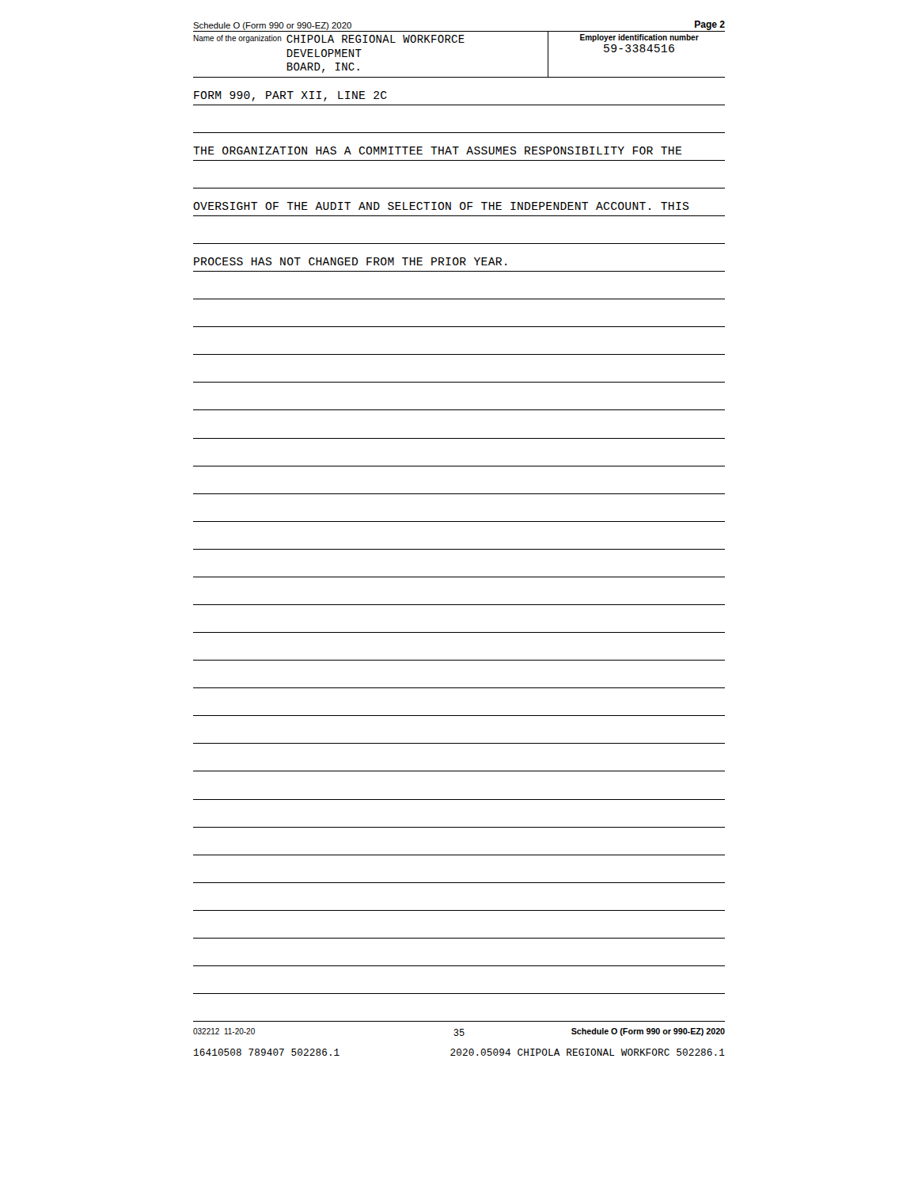Schedule O (Form 990 or 990-EZ) 2020
Page 2
Name of the organization
CHIPOLA REGIONAL WORKFORCE DEVELOPMENT
BOARD, INC.
Employer identification number
59-3384516
FORM 990, PART XII, LINE 2C
THE ORGANIZATION HAS A COMMITTEE THAT ASSUMES RESPONSIBILITY FOR THE
OVERSIGHT OF THE AUDIT AND SELECTION OF THE INDEPENDENT ACCOUNT. THIS
PROCESS HAS NOT CHANGED FROM THE PRIOR YEAR.
032212 11-20-20
Schedule O (Form 990 or 990-EZ) 2020
35
16410508 789407 502286.1
2020.05094 CHIPOLA REGIONAL WORKFORC 502286.1